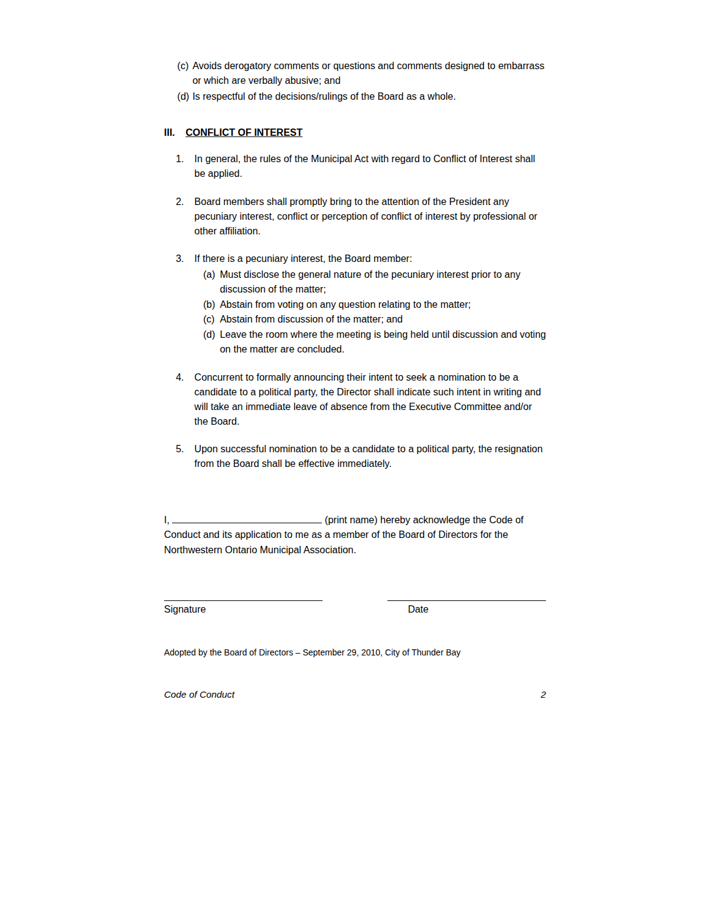(c) Avoids derogatory comments or questions and comments designed to embarrass or which are verbally abusive; and
(d) Is respectful of the decisions/rulings of the Board as a whole.
III. CONFLICT OF INTEREST
1. In general, the rules of the Municipal Act with regard to Conflict of Interest shall be applied.
2. Board members shall promptly bring to the attention of the President any pecuniary interest, conflict or perception of conflict of interest by professional or other affiliation.
3. If there is a pecuniary interest, the Board member:
(a) Must disclose the general nature of the pecuniary interest prior to any discussion of the matter;
(b) Abstain from voting on any question relating to the matter;
(c) Abstain from discussion of the matter; and
(d) Leave the room where the meeting is being held until discussion and voting on the matter are concluded.
4. Concurrent to formally announcing their intent to seek a nomination to be a candidate to a political party, the Director shall indicate such intent in writing and will take an immediate leave of absence from the Executive Committee and/or the Board.
5. Upon successful nomination to be a candidate to a political party, the resignation from the Board shall be effective immediately.
I, (print name) hereby acknowledge the Code of Conduct and its application to me as a member of the Board of Directors for the Northwestern Ontario Municipal Association.
Signature Date
Adopted by the Board of Directors – September 29, 2010, City of Thunder Bay
Code of Conduct 2